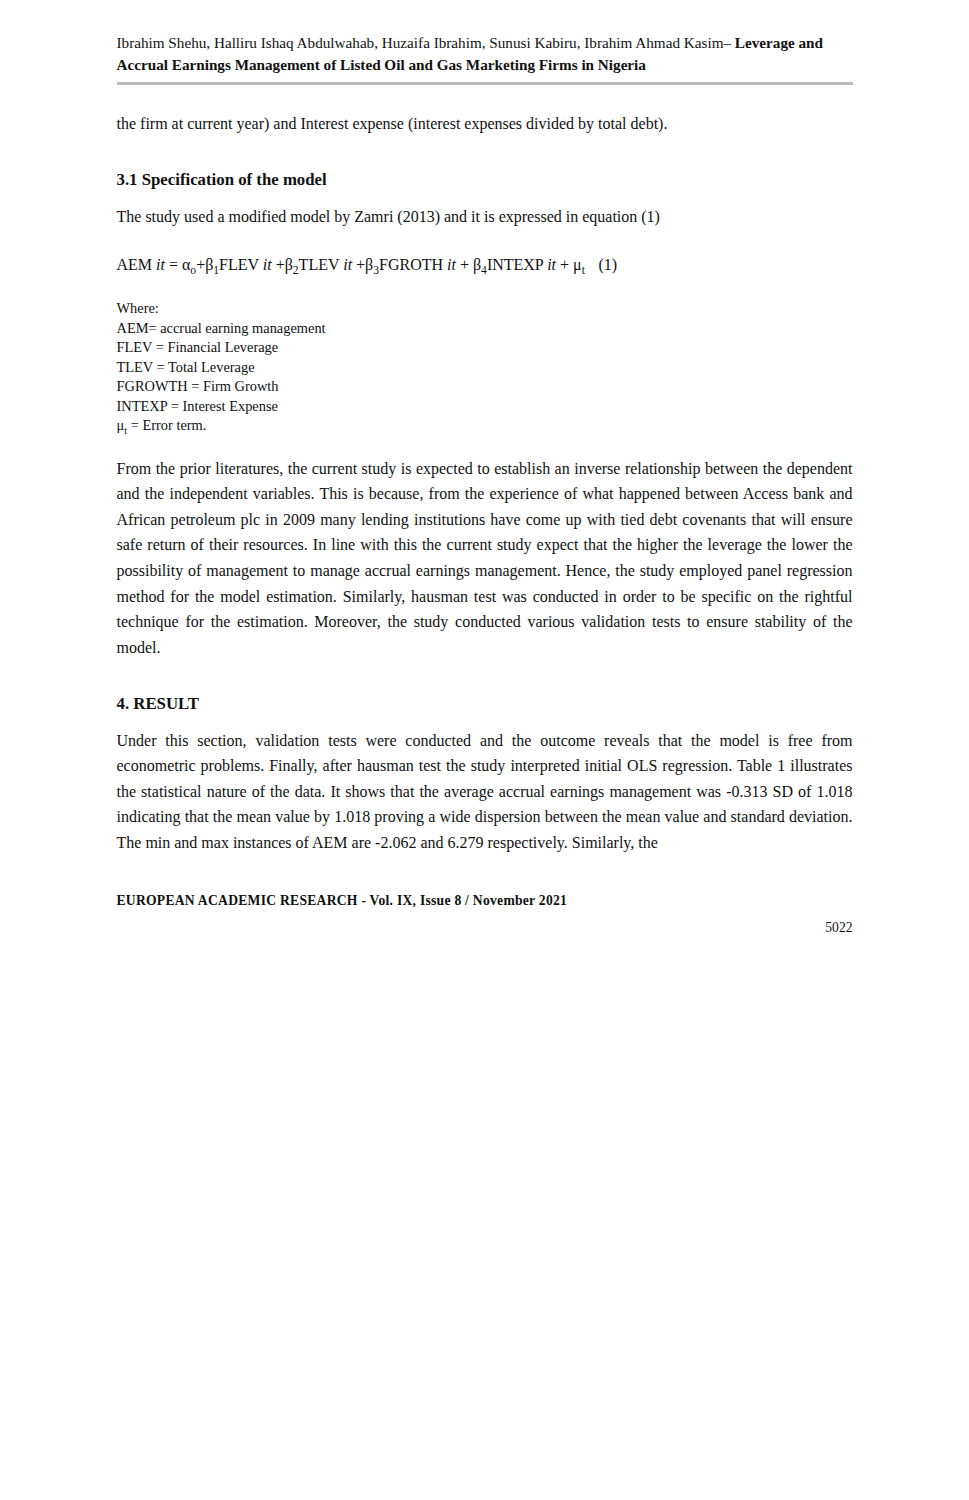Ibrahim Shehu, Halliru Ishaq Abdulwahab, Huzaifa Ibrahim, Sunusi Kabiru, Ibrahim Ahmad Kasim– Leverage and Accrual Earnings Management of Listed Oil and Gas Marketing Firms in Nigeria
the firm at current year) and Interest expense (interest expenses divided by total debt).
3.1 Specification of the model
The study used a modified model by Zamri (2013) and it is expressed in equation (1)
AEM it = αo+β1FLEV it +β2TLEV it +β3FGROTH it + β4INTEXP it + μt (1)
Where:
AEM= accrual earning management
FLEV = Financial Leverage
TLEV = Total Leverage
FGROWTH = Firm Growth
INTEXP = Interest Expense
μt = Error term.
From the prior literatures, the current study is expected to establish an inverse relationship between the dependent and the independent variables. This is because, from the experience of what happened between Access bank and African petroleum plc in 2009 many lending institutions have come up with tied debt covenants that will ensure safe return of their resources. In line with this the current study expect that the higher the leverage the lower the possibility of management to manage accrual earnings management. Hence, the study employed panel regression method for the model estimation. Similarly, hausman test was conducted in order to be specific on the rightful technique for the estimation. Moreover, the study conducted various validation tests to ensure stability of the model.
4. RESULT
Under this section, validation tests were conducted and the outcome reveals that the model is free from econometric problems. Finally, after hausman test the study interpreted initial OLS regression. Table 1 illustrates the statistical nature of the data. It shows that the average accrual earnings management was -0.313 SD of 1.018 indicating that the mean value by 1.018 proving a wide dispersion between the mean value and standard deviation. The min and max instances of AEM are -2.062 and 6.279 respectively. Similarly, the
EUROPEAN ACADEMIC RESEARCH - Vol. IX, Issue 8 / November 2021
5022